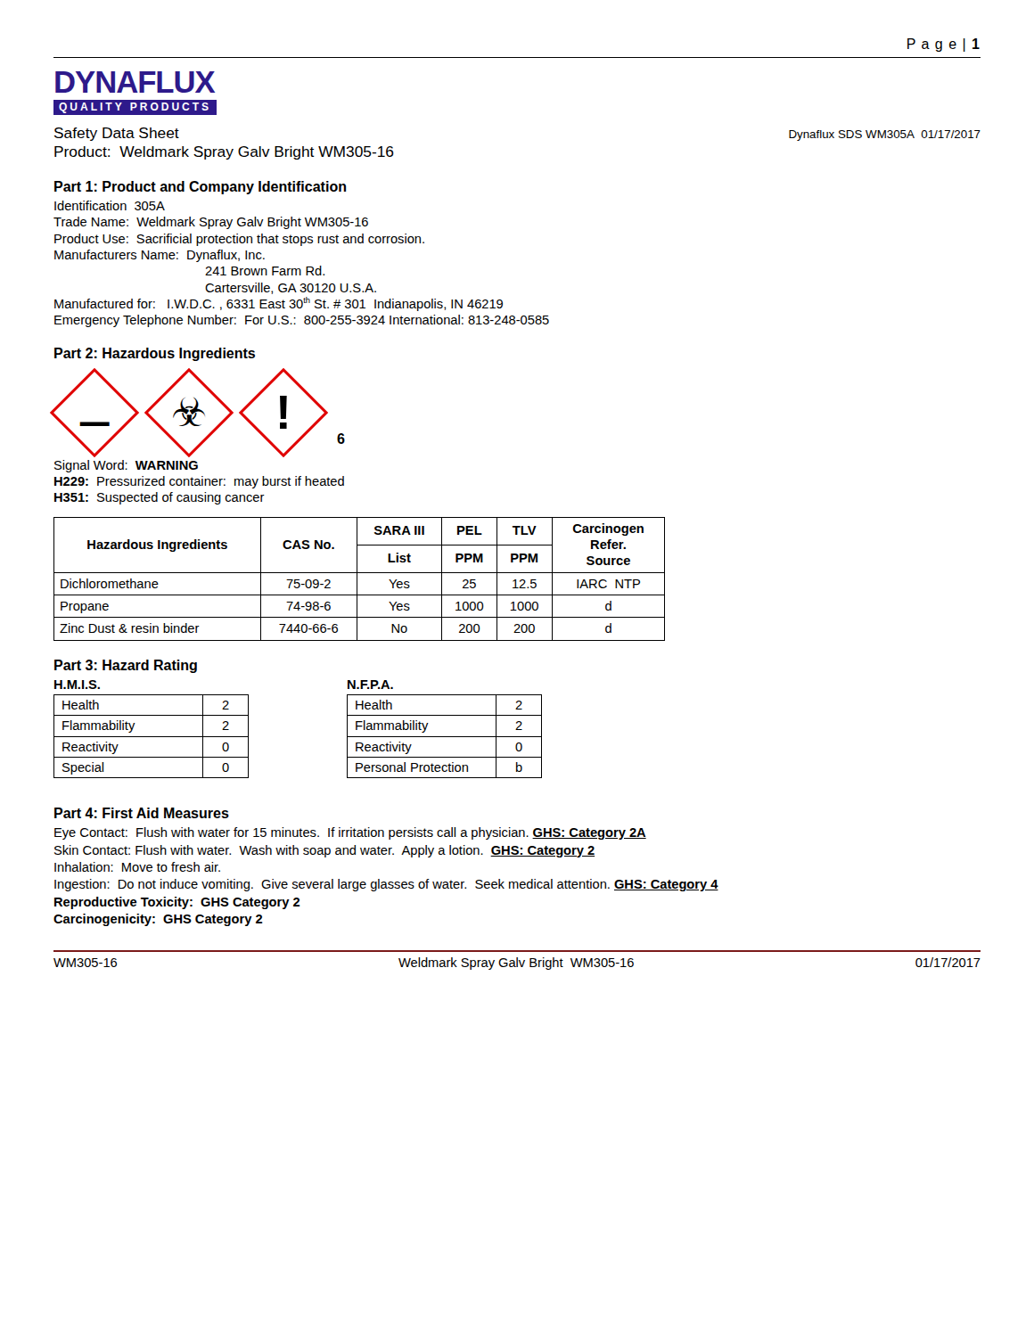P a g e | 1
DYNAFLUX
QUALITY PRODUCTS
Safety Data Sheet
Dynaflux SDS WM305A 01/17/2017
Product: Weldmark Spray Galv Bright WM305-16
Part 1: Product and Company Identification
Identification 305A
Trade Name: Weldmark Spray Galv Bright WM305-16
Product Use: Sacrificial protection that stops rust and corrosion.
Manufacturers Name: Dynaflux, Inc.
241 Brown Farm Rd.
Cartersville, GA 30120 U.S.A.
Manufactured for: I.W.D.C. , 6331 East 30th St. # 301 Indianapolis, IN 46219
Emergency Telephone Number: For U.S.: 800-255-3924 International: 813-248-0585
Part 2: Hazardous Ingredients
⚊
☣
!
6
Signal Word: WARNING
H229: Pressurized container: may burst if heated
H351: Suspected of causing cancer
| Hazardous Ingredients | CAS No. | SARA III | PEL | TLV | Carcinogen Refer. Source |
| --- | --- | --- | --- | --- | --- |
| List | PPM | PPM |
| Dichloromethane | 75-09-2 | Yes | 25 | 12.5 | IARC NTP |
| Propane | 74-98-6 | Yes | 1000 | 1000 | d |
| Zinc Dust & resin binder | 7440-66-6 | No | 200 | 200 | d |
Part 3: Hazard Rating
H.M.I.S.
| Health | 2 |
| Flammability | 2 |
| Reactivity | 0 |
| Special | 0 |
N.F.P.A.
| Health | 2 |
| Flammability | 2 |
| Reactivity | 0 |
| Personal Protection | b |
Part 4: First Aid Measures
Eye Contact: Flush with water for 15 minutes. If irritation persists call a physician. GHS: Category 2A
Skin Contact: Flush with water. Wash with soap and water. Apply a lotion. GHS: Category 2
Inhalation: Move to fresh air.
Ingestion: Do not induce vomiting. Give several large glasses of water. Seek medical attention. GHS: Category 4
Reproductive Toxicity: GHS Category 2
Carcinogenicity: GHS Category 2
WM305-16
Weldmark Spray Galv Bright WM305-16
01/17/2017